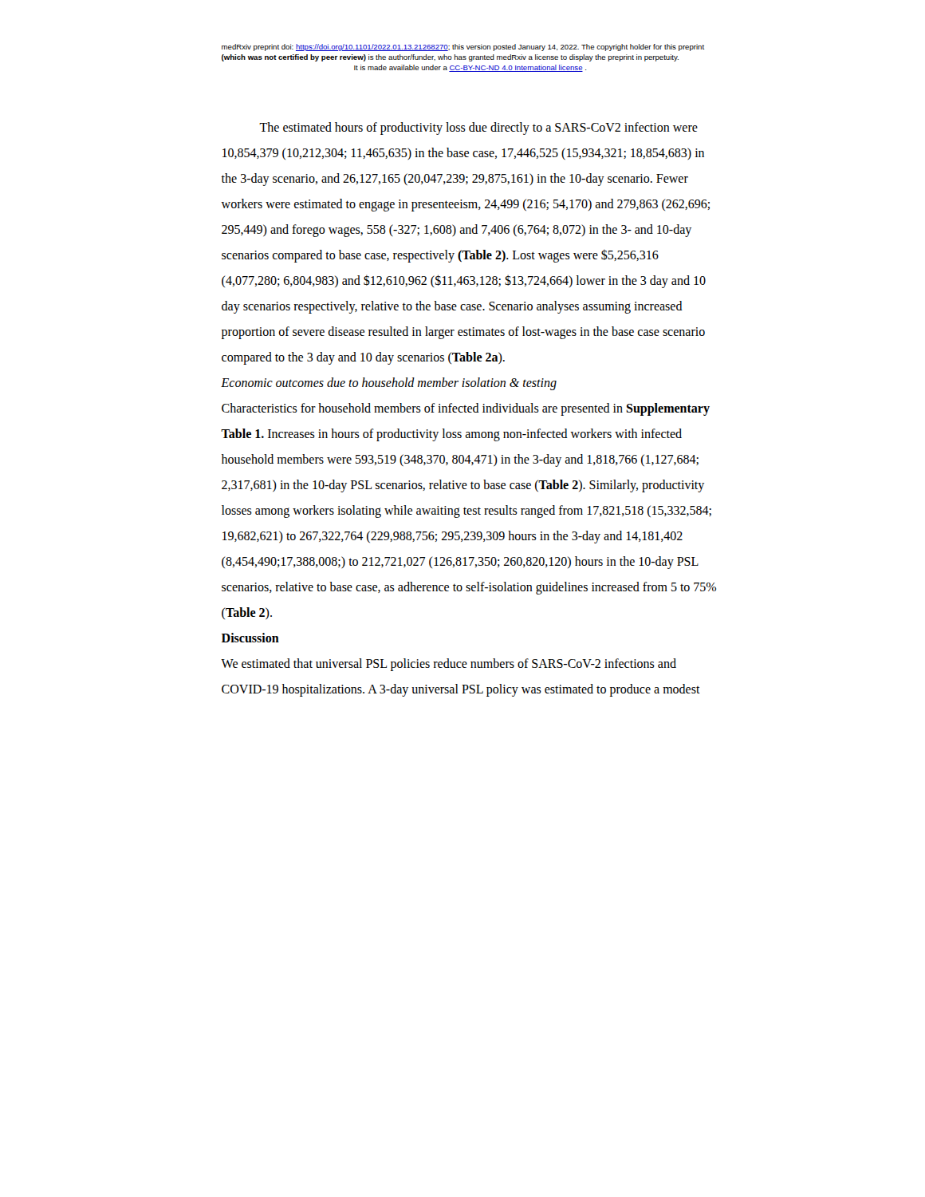medRxiv preprint doi: https://doi.org/10.1101/2022.01.13.21268270; this version posted January 14, 2022. The copyright holder for this preprint (which was not certified by peer review) is the author/funder, who has granted medRxiv a license to display the preprint in perpetuity. It is made available under a CC-BY-NC-ND 4.0 International license .
The estimated hours of productivity loss due directly to a SARS-CoV2 infection were 10,854,379 (10,212,304; 11,465,635) in the base case, 17,446,525 (15,934,321; 18,854,683) in the 3-day scenario, and 26,127,165 (20,047,239; 29,875,161) in the 10-day scenario. Fewer workers were estimated to engage in presenteeism, 24,499 (216; 54,170) and 279,863 (262,696; 295,449) and forego wages, 558 (-327; 1,608) and 7,406 (6,764; 8,072) in the 3- and 10-day scenarios compared to base case, respectively (Table 2). Lost wages were $5,256,316 (4,077,280; 6,804,983) and $12,610,962 ($11,463,128; $13,724,664) lower in the 3 day and 10 day scenarios respectively, relative to the base case. Scenario analyses assuming increased proportion of severe disease resulted in larger estimates of lost-wages in the base case scenario compared to the 3 day and 10 day scenarios (Table 2a).
Economic outcomes due to household member isolation & testing
Characteristics for household members of infected individuals are presented in Supplementary Table 1. Increases in hours of productivity loss among non-infected workers with infected household members were 593,519 (348,370, 804,471) in the 3-day and 1,818,766 (1,127,684; 2,317,681) in the 10-day PSL scenarios, relative to base case (Table 2). Similarly, productivity losses among workers isolating while awaiting test results ranged from 17,821,518 (15,332,584; 19,682,621) to 267,322,764 (229,988,756; 295,239,309 hours in the 3-day and 14,181,402 (8,454,490;17,388,008;) to 212,721,027 (126,817,350; 260,820,120) hours in the 10-day PSL scenarios, relative to base case, as adherence to self-isolation guidelines increased from 5 to 75% (Table 2).
Discussion
We estimated that universal PSL policies reduce numbers of SARS-CoV-2 infections and COVID-19 hospitalizations. A 3-day universal PSL policy was estimated to produce a modest